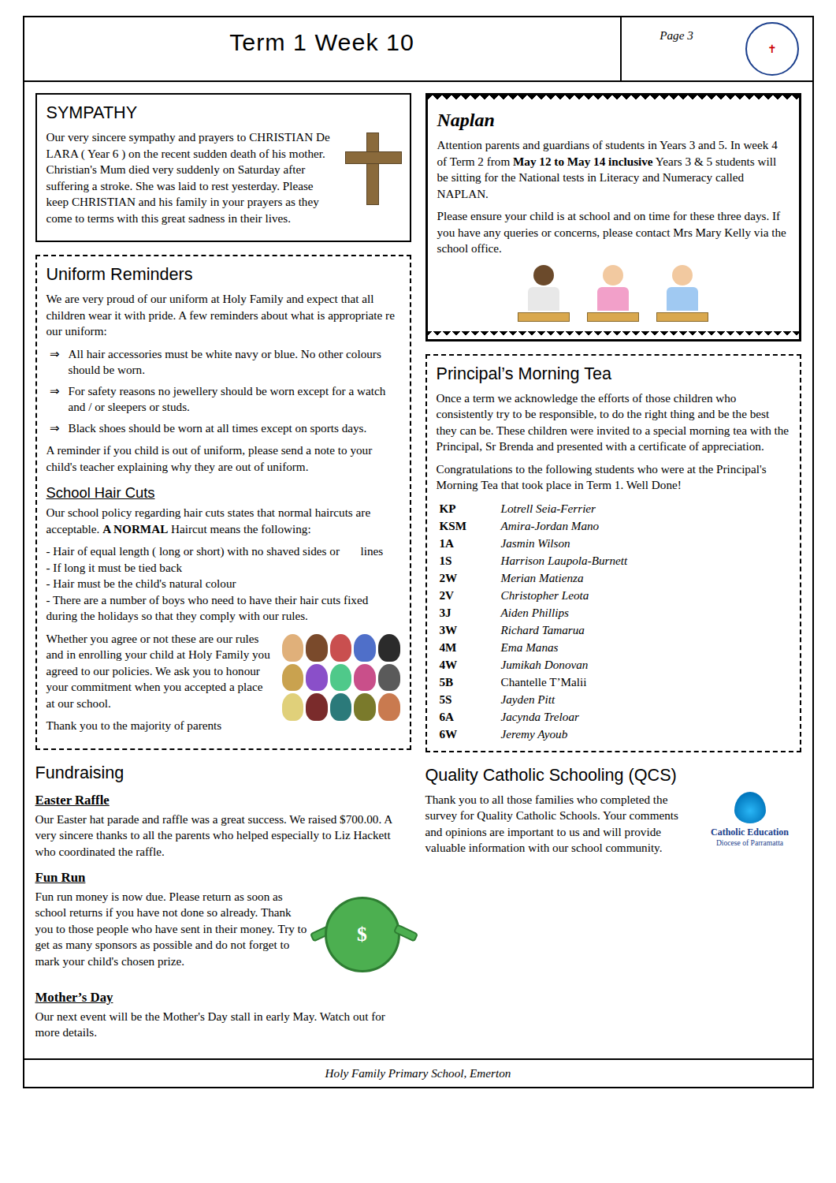Term 1 Week 10
Page 3
✝
SYMPATHY
Our very sincere sympathy and prayers to CHRISTIAN De LARA ( Year 6 ) on the recent sudden death of his mother. Christian's Mum died very suddenly on Saturday after suffering a stroke. She was laid to rest yesterday. Please keep CHRISTIAN and his family in your prayers as they come to terms with this great sadness in their lives.
Uniform Reminders
We are very proud of our uniform at Holy Family and expect that all children wear it with pride. A few reminders about what is appropriate re our uniform:
All hair accessories must be white navy or blue. No other colours should be worn.
For safety reasons no jewellery should be worn except for a watch and / or sleepers or studs.
Black shoes should be worn at all times except on sports days.
A reminder if you child is out of uniform, please send a note to your child's teacher explaining why they are out of uniform.
School Hair Cuts
Our school policy regarding hair cuts states that normal haircuts are acceptable. A NORMAL Haircut means the following:
- Hair of equal length ( long or short) with no shaved sides or lines
- If long it must be tied back
- Hair must be the child's natural colour
- There are a number of boys who need to have their hair cuts fixed during the holidays so that they comply with our rules.
Whether you agree or not these are our rules and in enrolling your child at Holy Family you agreed to our policies. We ask you to honour your commitment when you accepted a place at our school.
Thank you to the majority of parents
Fundraising
Easter Raffle
Our Easter hat parade and raffle was a great success. We raised $700.00. A very sincere thanks to all the parents who helped especially to Liz Hackett who coordinated the raffle.
Fun Run
$
Fun run money is now due. Please return as soon as school returns if you have not done so already. Thank you to those people who have sent in their money. Try to get as many sponsors as possible and do not forget to mark your child's chosen prize.
Mother’s Day
Our next event will be the Mother's Day stall in early May. Watch out for more details.
Naplan
Attention parents and guardians of students in Years 3 and 5. In week 4 of Term 2 from May 12 to May 14 inclusive Years 3 & 5 students will be sitting for the National tests in Literacy and Numeracy called NAPLAN.
Please ensure your child is at school and on time for these three days. If you have any queries or concerns, please contact Mrs Mary Kelly via the school office.
Principal’s Morning Tea
Once a term we acknowledge the efforts of those children who consistently try to be responsible, to do the right thing and be the best they can be. These children were invited to a special morning tea with the Principal, Sr Brenda and presented with a certificate of appreciation.
Congratulations to the following students who were at the Principal's Morning Tea that took place in Term 1. Well Done!
| KP | Lotrell Seia-Ferrier |
| KSM | Amira-Jordan Mano |
| 1A | Jasmin Wilson |
| 1S | Harrison Laupola-Burnett |
| 2W | Merian Matienza |
| 2V | Christopher Leota |
| 3J | Aiden Phillips |
| 3W | Richard Tamarua |
| 4M | Ema Manas |
| 4W | Jumikah Donovan |
| 5B | Chantelle T’Malii |
| 5S | Jayden Pitt |
| 6A | Jacynda Treloar |
| 6W | Jeremy Ayoub |
Quality Catholic Schooling (QCS)
Catholic Education Diocese of Parramatta
Thank you to all those families who completed the survey for Quality Catholic Schools. Your comments and opinions are important to us and will provide valuable information with our school community.
Holy Family Primary School, Emerton